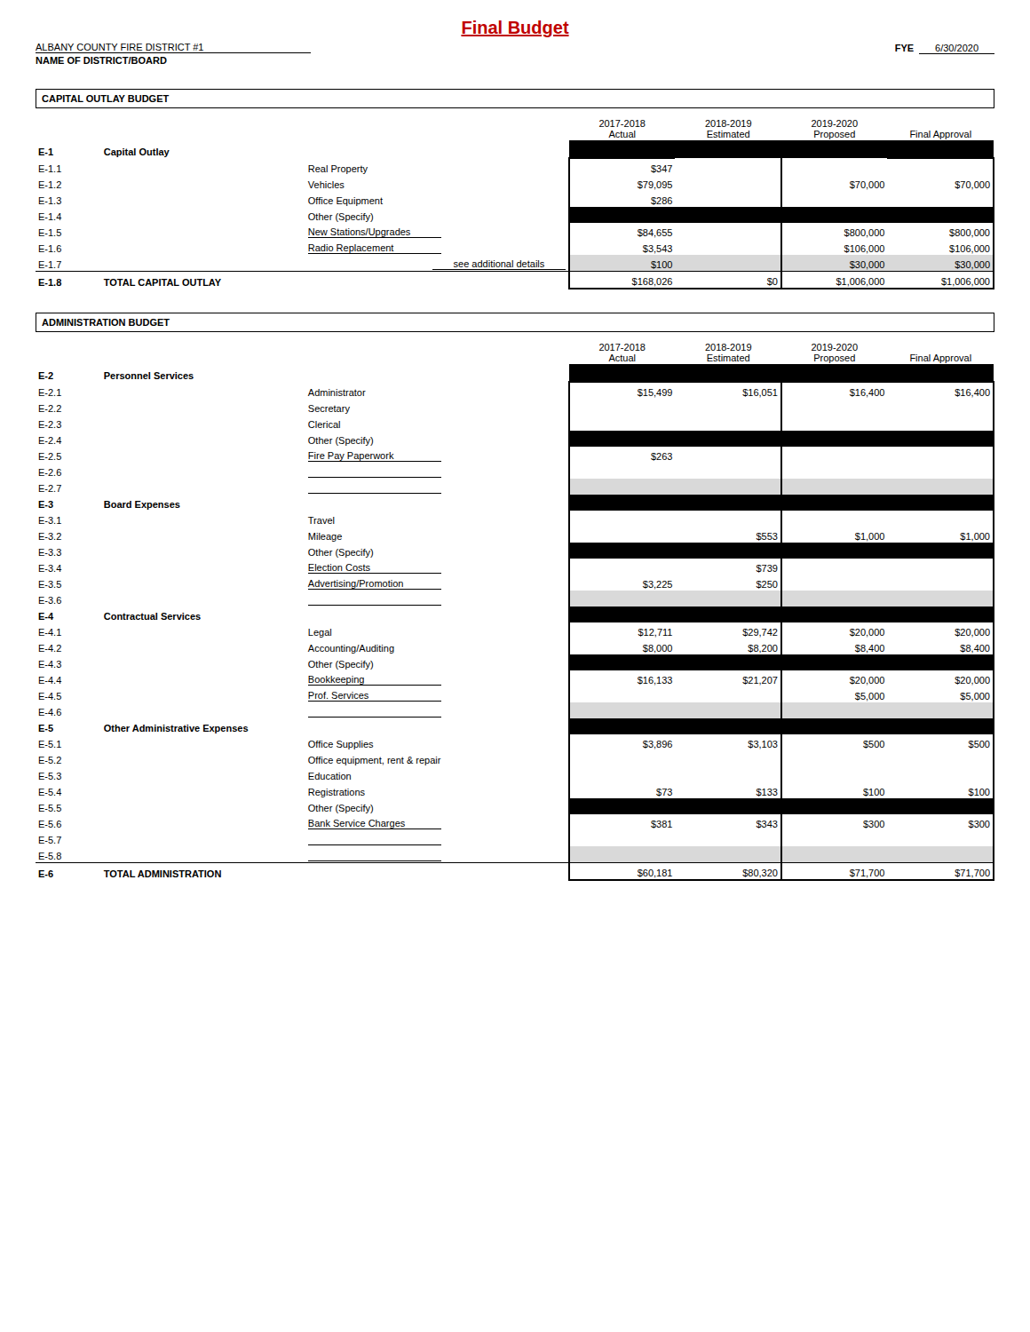Final Budget
ALBANY COUNTY FIRE DISTRICT #1
FYE 6/30/2020
NAME OF DISTRICT/BOARD
CAPITAL OUTLAY BUDGET
| | | | 2017-2018 Actual | 2018-2019 Estimated | 2019-2020 Proposed | Final Approval |
| E-1 | Capital Outlay | | | | | |
| E-1.1 | | Real Property | $347 | | | |
| E-1.2 | | Vehicles | $79,095 | | $70,000 | $70,000 |
| E-1.3 | | Office Equipment | $286 | | | |
| E-1.4 | | Other (Specify) | | | | |
| E-1.5 | | New Stations/Upgrades | $84,655 | | $800,000 | $800,000 |
| E-1.6 | | Radio Replacement | $3,543 | | $106,000 | $106,000 |
| E-1.7 | | see additional details | $100 | | $30,000 | $30,000 |
| E-1.8 | TOTAL CAPITAL OUTLAY | | $168,026 | $0 | $1,006,000 | $1,006,000 |
ADMINISTRATION BUDGET
| | | | 2017-2018 Actual | 2018-2019 Estimated | 2019-2020 Proposed | Final Approval |
| E-2 | Personnel Services | | | | | |
| E-2.1 | | Administrator | $15,499 | $16,051 | $16,400 | $16,400 |
| E-2.2 | | Secretary | | | | |
| E-2.3 | | Clerical | | | | |
| E-2.4 | | Other (Specify) | | | | |
| E-2.5 | | Fire Pay Paperwork | $263 | | | |
| E-2.6 | | | | | | |
| E-2.7 | | | | | | |
| E-3 | Board Expenses | | | | | |
| E-3.1 | | Travel | | | | |
| E-3.2 | | Mileage | | $553 | $1,000 | $1,000 |
| E-3.3 | | Other (Specify) | | | | |
| E-3.4 | | Election Costs | | $739 | | |
| E-3.5 | | Advertising/Promotion | $3,225 | $250 | | |
| E-3.6 | | | | | | |
| E-4 | Contractual Services | | | | | |
| E-4.1 | | Legal | $12,711 | $29,742 | $20,000 | $20,000 |
| E-4.2 | | Accounting/Auditing | $8,000 | $8,200 | $8,400 | $8,400 |
| E-4.3 | | Other (Specify) | | | | |
| E-4.4 | | Bookkeeping | $16,133 | $21,207 | $20,000 | $20,000 |
| E-4.5 | | Prof. Services | | | $5,000 | $5,000 |
| E-4.6 | | | | | | |
| E-5 | Other Administrative Expenses | | | | | |
| E-5.1 | | Office Supplies | $3,896 | $3,103 | $500 | $500 |
| E-5.2 | | Office equipment, rent & repair | | | | |
| E-5.3 | | Education | | | | |
| E-5.4 | | Registrations | $73 | $133 | $100 | $100 |
| E-5.5 | | Other (Specify) | | | | |
| E-5.6 | | Bank Service Charges | $381 | $343 | $300 | $300 |
| E-5.7 | | | | | | |
| E-5.8 | | | | | | |
| E-6 | TOTAL ADMINISTRATION | | $60,181 | $80,320 | $71,700 | $71,700 |